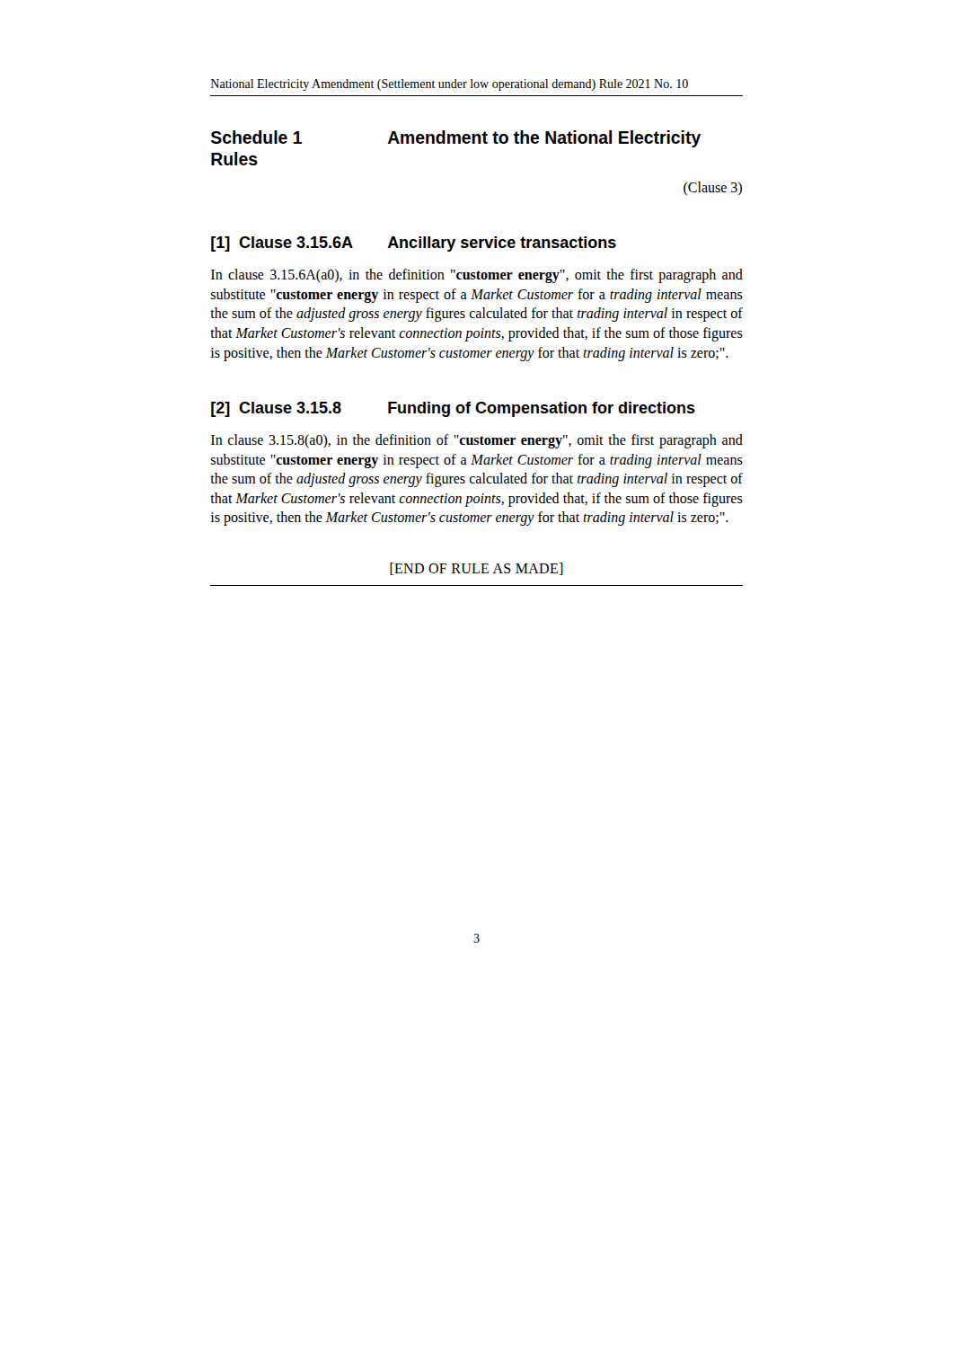National Electricity Amendment (Settlement under low operational demand) Rule 2021 No. 10
Schedule 1 Amendment to the National Electricity Rules
(Clause 3)
[1] Clause 3.15.6AAncillary service transactions
In clause 3.15.6A(a0), in the definition "customer energy", omit the first paragraph and substitute "customer energy in respect of a Market Customer for a trading interval means the sum of the adjusted gross energy figures calculated for that trading interval in respect of that Market Customer's relevant connection points, provided that, if the sum of those figures is positive, then the Market Customer's customer energy for that trading interval is zero;".
[2] Clause 3.15.8 Funding of Compensation for directions
In clause 3.15.8(a0), in the definition of "customer energy", omit the first paragraph and substitute "customer energy in respect of a Market Customer for a trading interval means the sum of the adjusted gross energy figures calculated for that trading interval in respect of that Market Customer's relevant connection points, provided that, if the sum of those figures is positive, then the Market Customer's customer energy for that trading interval is zero;".
[END OF RULE AS MADE]
3